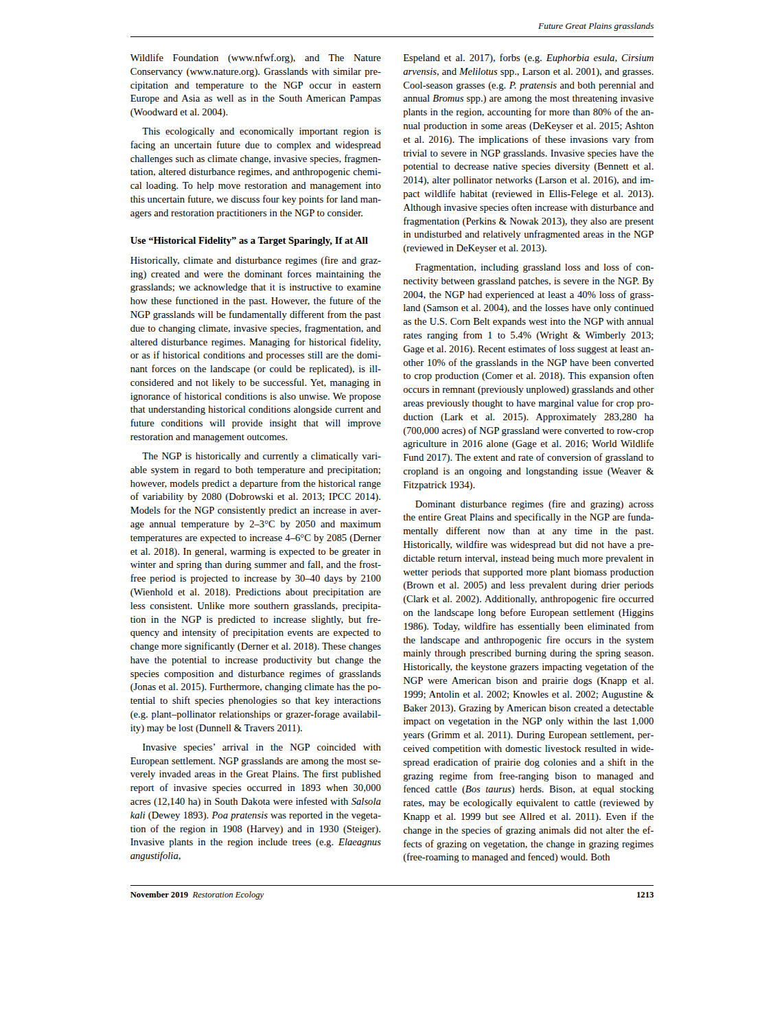Future Great Plains grasslands
Wildlife Foundation (www.nfwf.org), and The Nature Conservancy (www.nature.org). Grasslands with similar precipitation and temperature to the NGP occur in eastern Europe and Asia as well as in the South American Pampas (Woodward et al. 2004).
This ecologically and economically important region is facing an uncertain future due to complex and widespread challenges such as climate change, invasive species, fragmentation, altered disturbance regimes, and anthropogenic chemical loading. To help move restoration and management into this uncertain future, we discuss four key points for land managers and restoration practitioners in the NGP to consider.
Use “Historical Fidelity” as a Target Sparingly, If at All
Historically, climate and disturbance regimes (fire and grazing) created and were the dominant forces maintaining the grasslands; we acknowledge that it is instructive to examine how these functioned in the past. However, the future of the NGP grasslands will be fundamentally different from the past due to changing climate, invasive species, fragmentation, and altered disturbance regimes. Managing for historical fidelity, or as if historical conditions and processes still are the dominant forces on the landscape (or could be replicated), is ill-considered and not likely to be successful. Yet, managing in ignorance of historical conditions is also unwise. We propose that understanding historical conditions alongside current and future conditions will provide insight that will improve restoration and management outcomes.
The NGP is historically and currently a climatically variable system in regard to both temperature and precipitation; however, models predict a departure from the historical range of variability by 2080 (Dobrowski et al. 2013; IPCC 2014). Models for the NGP consistently predict an increase in average annual temperature by 2–3°C by 2050 and maximum temperatures are expected to increase 4–6°C by 2085 (Derner et al. 2018). In general, warming is expected to be greater in winter and spring than during summer and fall, and the frost-free period is projected to increase by 30–40 days by 2100 (Wienhold et al. 2018). Predictions about precipitation are less consistent. Unlike more southern grasslands, precipitation in the NGP is predicted to increase slightly, but frequency and intensity of precipitation events are expected to change more significantly (Derner et al. 2018). These changes have the potential to increase productivity but change the species composition and disturbance regimes of grasslands (Jonas et al. 2015). Furthermore, changing climate has the potential to shift species phenologies so that key interactions (e.g. plant–pollinator relationships or grazer-forage availability) may be lost (Dunnell & Travers 2011).
Invasive species’ arrival in the NGP coincided with European settlement. NGP grasslands are among the most severely invaded areas in the Great Plains. The first published report of invasive species occurred in 1893 when 30,000 acres (12,140 ha) in South Dakota were infested with Salsola kali (Dewey 1893). Poa pratensis was reported in the vegetation of the region in 1908 (Harvey) and in 1930 (Steiger). Invasive plants in the region include trees (e.g. Elaeagnus angustifolia,
Espeland et al. 2017), forbs (e.g. Euphorbia esula, Cirsium arvensis, and Melilotus spp., Larson et al. 2001), and grasses. Cool-season grasses (e.g. P. pratensis and both perennial and annual Bromus spp.) are among the most threatening invasive plants in the region, accounting for more than 80% of the annual production in some areas (DeKeyser et al. 2015; Ashton et al. 2016). The implications of these invasions vary from trivial to severe in NGP grasslands. Invasive species have the potential to decrease native species diversity (Bennett et al. 2014), alter pollinator networks (Larson et al. 2016), and impact wildlife habitat (reviewed in Ellis-Felege et al. 2013). Although invasive species often increase with disturbance and fragmentation (Perkins & Nowak 2013), they also are present in undisturbed and relatively unfragmented areas in the NGP (reviewed in DeKeyser et al. 2013).
Fragmentation, including grassland loss and loss of connectivity between grassland patches, is severe in the NGP. By 2004, the NGP had experienced at least a 40% loss of grassland (Samson et al. 2004), and the losses have only continued as the U.S. Corn Belt expands west into the NGP with annual rates ranging from 1 to 5.4% (Wright & Wimberly 2013; Gage et al. 2016). Recent estimates of loss suggest at least another 10% of the grasslands in the NGP have been converted to crop production (Comer et al. 2018). This expansion often occurs in remnant (previously unplowed) grasslands and other areas previously thought to have marginal value for crop production (Lark et al. 2015). Approximately 283,280 ha (700,000 acres) of NGP grassland were converted to row-crop agriculture in 2016 alone (Gage et al. 2016; World Wildlife Fund 2017). The extent and rate of conversion of grassland to cropland is an ongoing and longstanding issue (Weaver & Fitzpatrick 1934).
Dominant disturbance regimes (fire and grazing) across the entire Great Plains and specifically in the NGP are fundamentally different now than at any time in the past. Historically, wildfire was widespread but did not have a predictable return interval, instead being much more prevalent in wetter periods that supported more plant biomass production (Brown et al. 2005) and less prevalent during drier periods (Clark et al. 2002). Additionally, anthropogenic fire occurred on the landscape long before European settlement (Higgins 1986). Today, wildfire has essentially been eliminated from the landscape and anthropogenic fire occurs in the system mainly through prescribed burning during the spring season. Historically, the keystone grazers impacting vegetation of the NGP were American bison and prairie dogs (Knapp et al. 1999; Antolin et al. 2002; Knowles et al. 2002; Augustine & Baker 2013). Grazing by American bison created a detectable impact on vegetation in the NGP only within the last 1,000 years (Grimm et al. 2011). During European settlement, perceived competition with domestic livestock resulted in widespread eradication of prairie dog colonies and a shift in the grazing regime from free-ranging bison to managed and fenced cattle (Bos taurus) herds. Bison, at equal stocking rates, may be ecologically equivalent to cattle (reviewed by Knapp et al. 1999 but see Allred et al. 2011). Even if the change in the species of grazing animals did not alter the effects of grazing on vegetation, the change in grazing regimes (free-roaming to managed and fenced) would. Both
November 2019 Restoration Ecology
1213